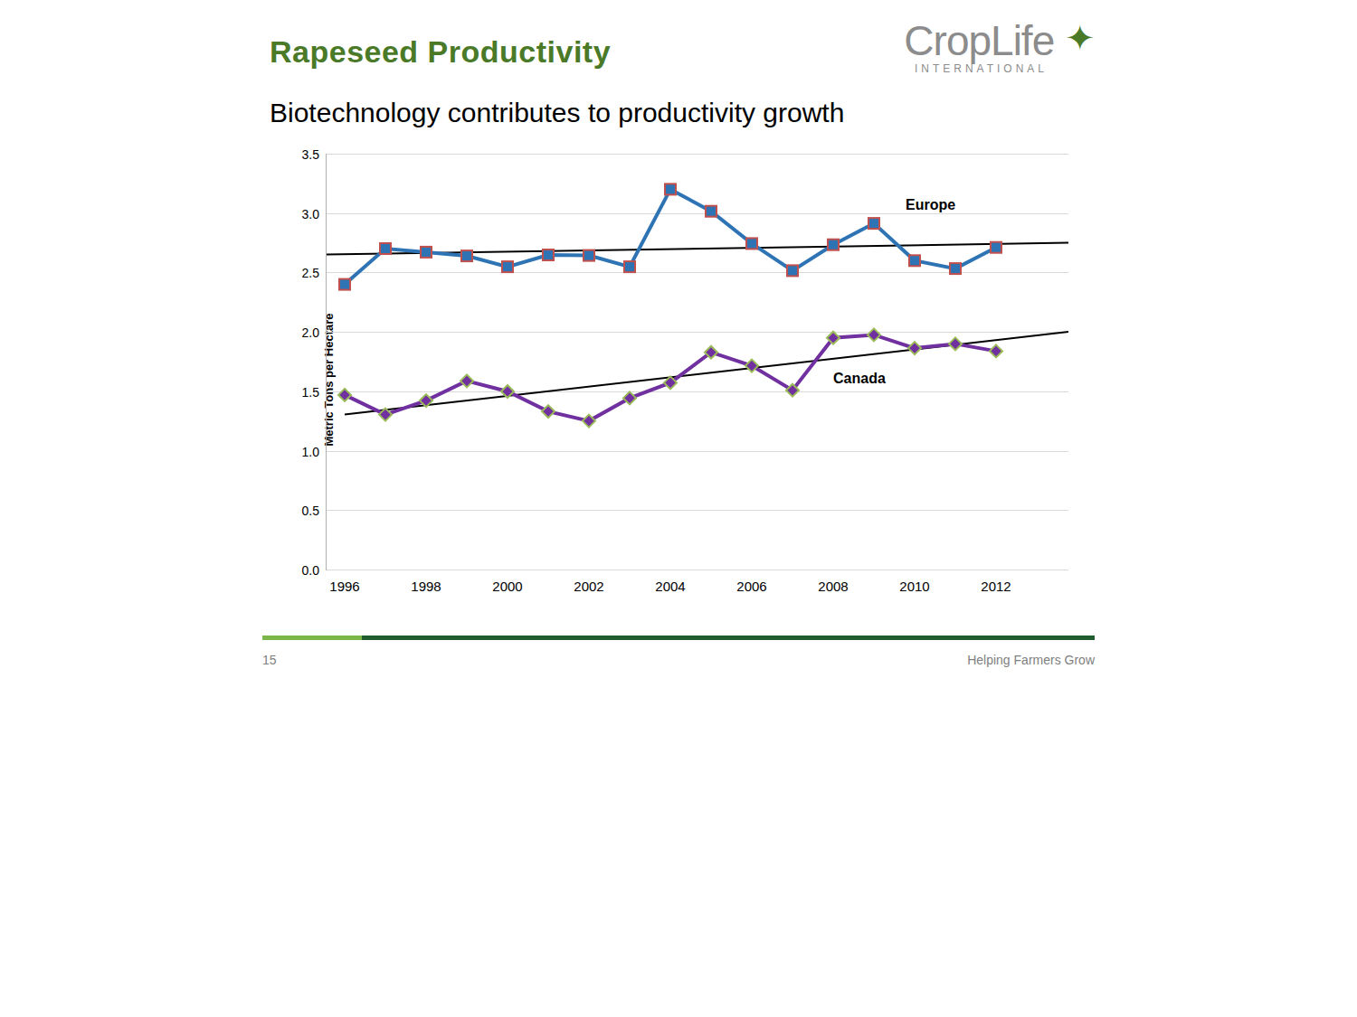Rapeseed Productivity
CropLife ✦
INTERNATIONAL
Biotechnology contributes to productivity growth
Metric Tons per Hectare
3.5
3.0
2.5
2.0
1.5
1.0
0.5
0.0
1996
1998
2000
2002
2004
2006
2008
2010
2012
Europe
Canada
15
Helping Farmers Grow